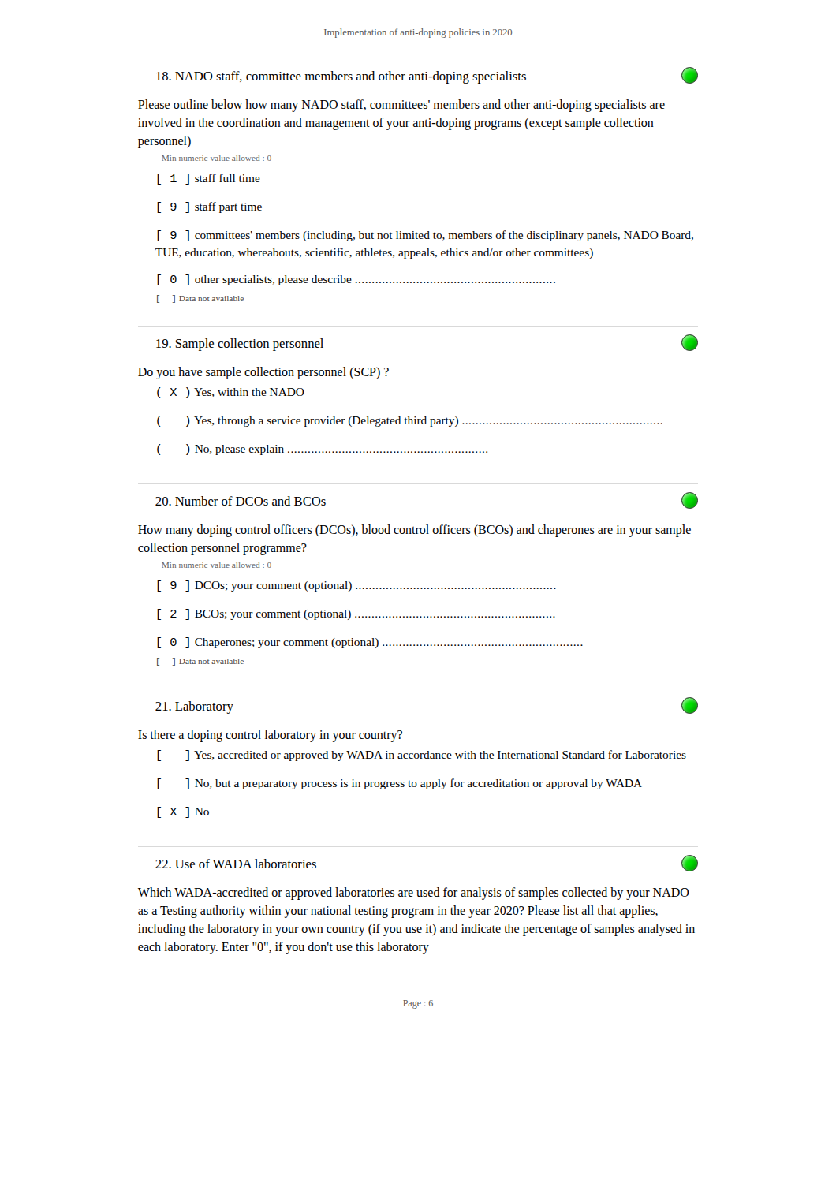Implementation of anti-doping policies in 2020
18. NADO staff, committee members and other anti-doping specialists
Please outline below how many NADO staff, committees' members and other anti-doping specialists are involved in the coordination and management of your anti-doping programs (except sample collection personnel)
Min numeric value allowed : 0
[ 1 ] staff full time
[ 9 ] staff part time
[ 9 ] committees' members (including, but not limited to, members of the disciplinary panels, NADO Board, TUE, education, whereabouts, scientific, athletes, appeals, ethics and/or other committees)
[ 0 ] other specialists, please describe ...........................................................
[ ] Data not available
19. Sample collection personnel
Do you have sample collection personnel (SCP) ?
( X ) Yes, within the NADO
( ) Yes, through a service provider (Delegated third party) ...........................................................
( ) No, please explain ...........................................................
20. Number of DCOs and BCOs
How many doping control officers (DCOs), blood control officers (BCOs) and chaperones are in your sample collection personnel programme?
Min numeric value allowed : 0
[ 9 ] DCOs; your comment (optional) ...........................................................
[ 2 ] BCOs; your comment (optional) ...........................................................
[ 0 ] Chaperones; your comment (optional) ...........................................................
[ ] Data not available
21. Laboratory
Is there a doping control laboratory in your country?
[ ] Yes, accredited or approved by WADA in accordance with the International Standard for Laboratories
[ ] No, but a preparatory process is in progress to apply for accreditation or approval by WADA
[ X ] No
22. Use of WADA laboratories
Which WADA-accredited or approved laboratories are used for analysis of samples collected by your NADO as a Testing authority within your national testing program in the year 2020? Please list all that applies, including the laboratory in your own country (if you use it) and indicate the percentage of samples analysed in each laboratory. Enter "0", if you don't use this laboratory
Page : 6